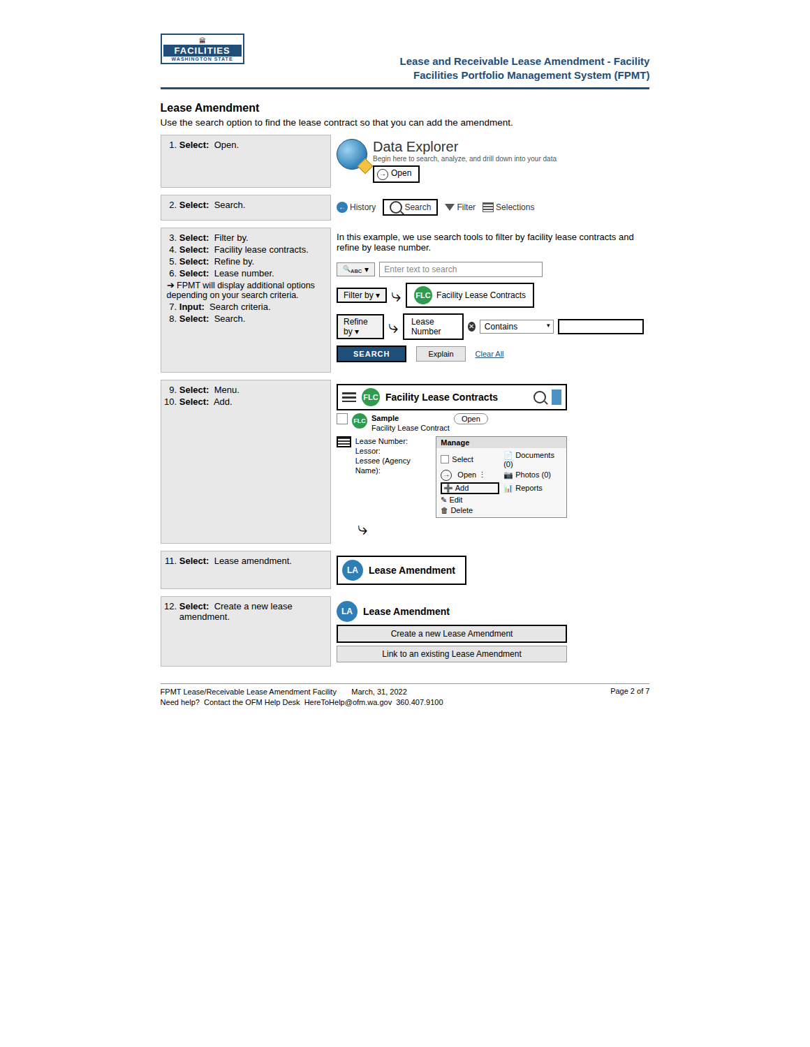🏛
FACILITIES
WASHINGTON STATE
Lease and Receivable Lease Amendment - Facility
Facilities Portfolio Management System (FPMT)
Lease Amendment
Use the search option to find the lease contract so that you can add the amendment.
| Select: Open. | Data Explorer Begin here to search, analyze, and drill down into your data → Open |
| Select: Search. | ← History Search Filter Selections |
| Select: Filter by. Select: Facility lease contracts. Select: Refine by. Select: Lease number. ➔ FPMT will display additional options depending on your search criteria. Input: Search criteria. Select: Search. | In this example, we use search tools to filter by facility lease contracts and refine by lease number. 🔍 ABC ▾ Enter text to search Filter by ▾ ⤷ FLC Facility Lease Contracts Refine by ▾ ⤷ Lease Number ✕ Contains SEARCH Explain Clear All |
| Select: Menu. Select: Add. | FLC Facility Lease Contracts FLC Sample Facility Lease Contract Open Lease Number: Lessor: Lessee (Agency Name): Manage Select 📄 Documents (0) → Open ⋮ 📷 Photos (0) ➕ Add 📊 Reports ✎ Edit 🗑 Delete ⤷ |
| Select: Lease amendment. | LA Lease Amendment |
| Select: Create a new lease amendment. | LA Lease Amendment Create a new Lease Amendment Link to an existing Lease Amendment |
FPMT Lease/Receivable Lease Amendment Facility March, 31, 2022
Need help? Contact the OFM Help Desk HereToHelp@ofm.wa.gov 360.407.9100
Page 2 of 7